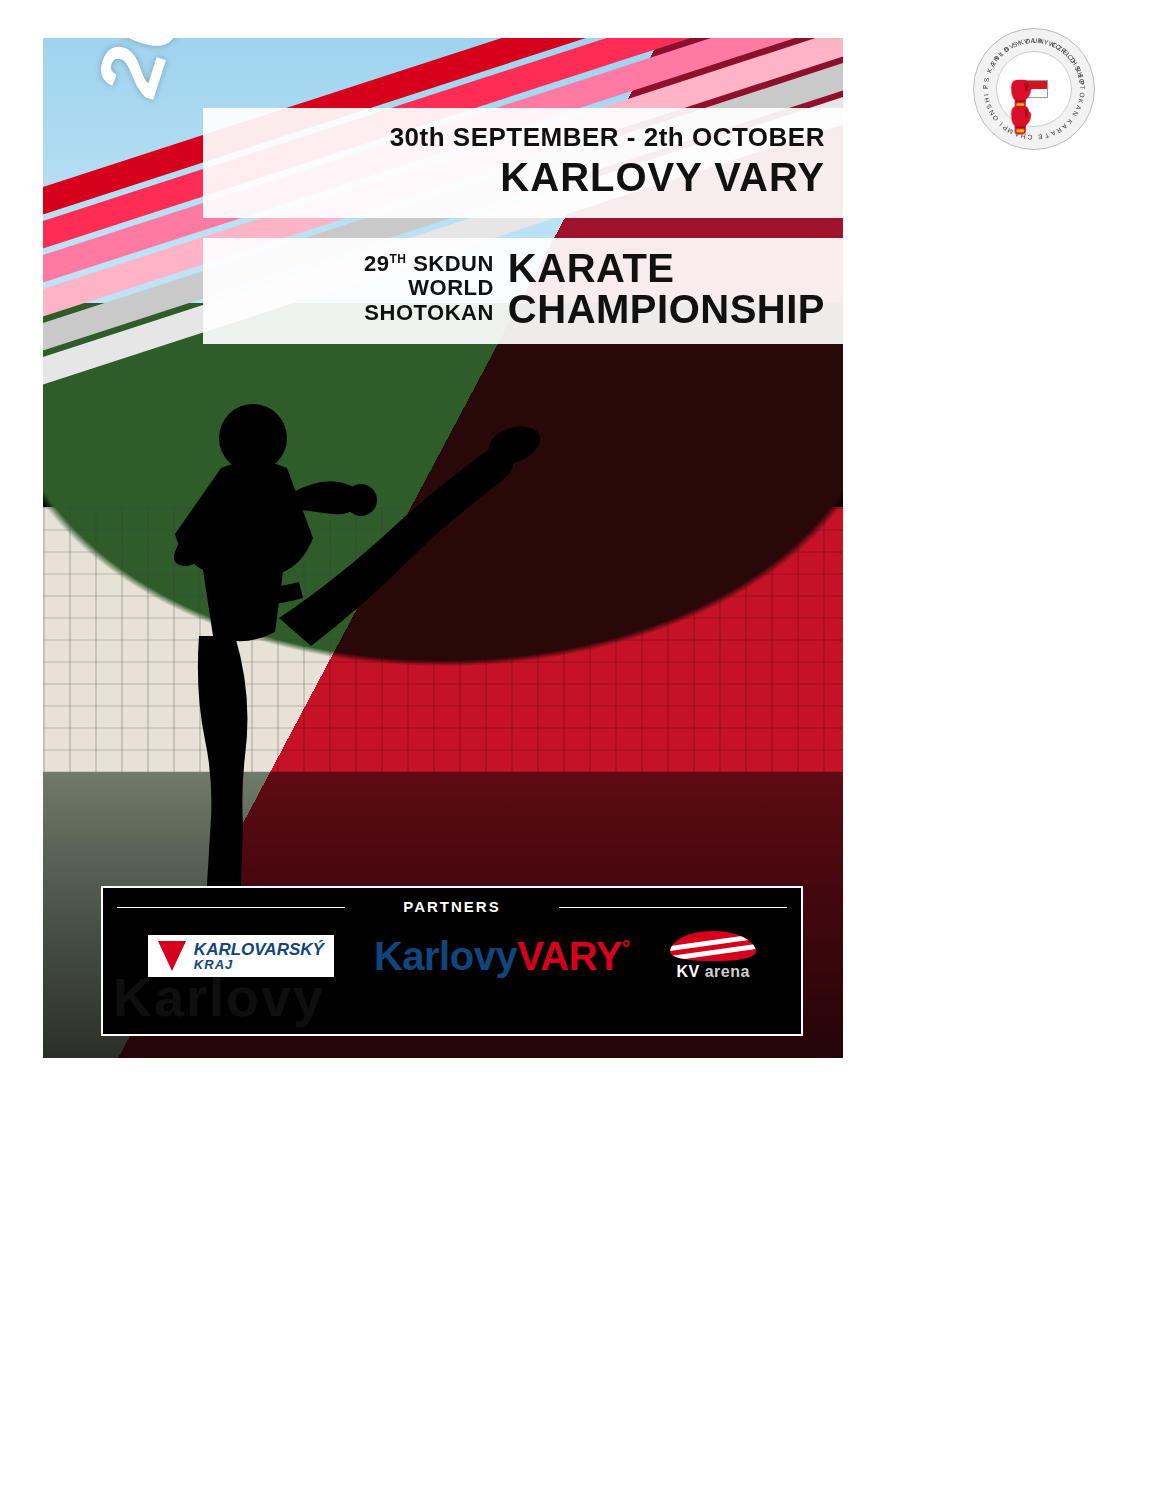2 9 t h S K D U N W O R L D S H O T O K A N K A R A T E C H A M P I O N S H I P S K A R L O V Y V A R Y C Z E C H R E P
🥊🥊
2022
30th SEPTEMBER - 2th OCTOBER
KARLOVY VARY
29TH SKDUN
WORLD
SHOTOKAN
KARATE
CHAMPIONSHIP
Karlovy
PARTNERS
KARLOVARSKÝKRAJ
KarlovyVARY°
KV arena